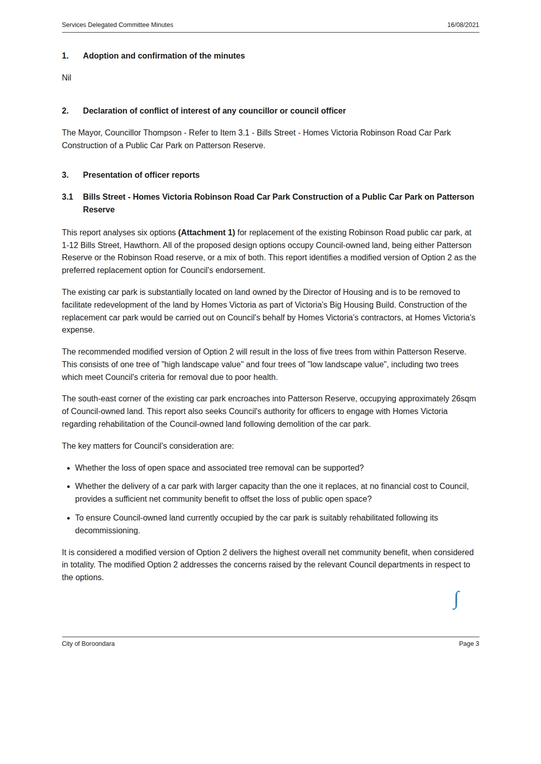Services Delegated Committee Minutes 16/08/2021
1.
Adoption and confirmation of the minutes
Nil
2.
Declaration of conflict of interest of any councillor or council officer
The Mayor, Councillor Thompson - Refer to Item 3.1 - Bills Street - Homes Victoria Robinson Road Car Park Construction of a Public Car Park on Patterson Reserve.
3.
Presentation of officer reports
3.1
Bills Street - Homes Victoria Robinson Road Car Park Construction of a Public Car Park on Patterson Reserve
This report analyses six options (Attachment 1) for replacement of the existing Robinson Road public car park, at 1-12 Bills Street, Hawthorn. All of the proposed design options occupy Council-owned land, being either Patterson Reserve or the Robinson Road reserve, or a mix of both. This report identifies a modified version of Option 2 as the preferred replacement option for Council's endorsement.
The existing car park is substantially located on land owned by the Director of Housing and is to be removed to facilitate redevelopment of the land by Homes Victoria as part of Victoria's Big Housing Build. Construction of the replacement car park would be carried out on Council's behalf by Homes Victoria's contractors, at Homes Victoria's expense.
The recommended modified version of Option 2 will result in the loss of five trees from within Patterson Reserve. This consists of one tree of "high landscape value" and four trees of "low landscape value", including two trees which meet Council's criteria for removal due to poor health.
The south-east corner of the existing car park encroaches into Patterson Reserve, occupying approximately 26sqm of Council-owned land. This report also seeks Council's authority for officers to engage with Homes Victoria regarding rehabilitation of the Council-owned land following demolition of the car park.
The key matters for Council's consideration are:
Whether the loss of open space and associated tree removal can be supported?
Whether the delivery of a car park with larger capacity than the one it replaces, at no financial cost to Council, provides a sufficient net community benefit to offset the loss of public open space?
To ensure Council-owned land currently occupied by the car park is suitably rehabilitated following its decommissioning.
It is considered a modified version of Option 2 delivers the highest overall net community benefit, when considered in totality. The modified Option 2 addresses the concerns raised by the relevant Council departments in respect to the options.
∫
City of Boroondara Page 3